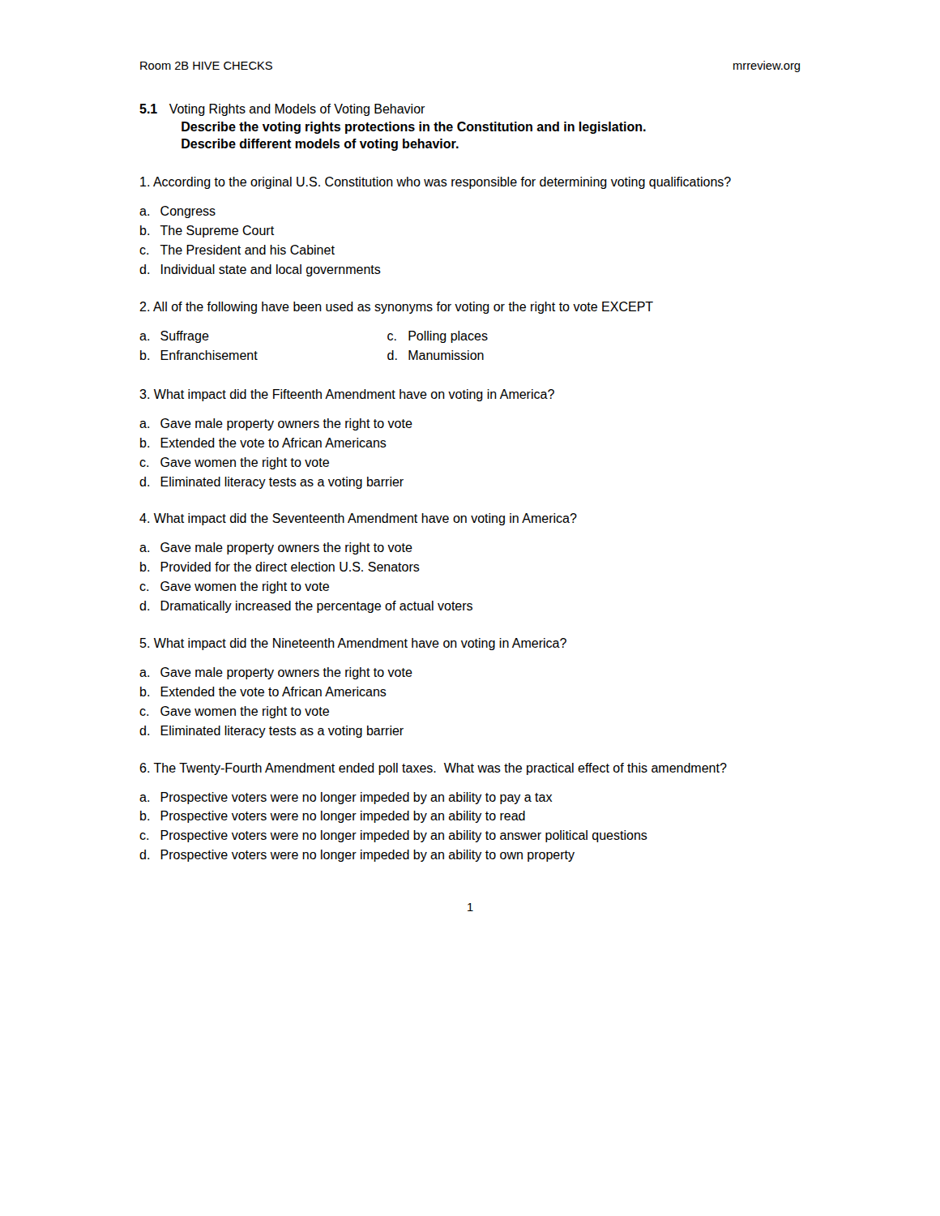Room 2B HIVE CHECKS mrreview.org
5.1 Voting Rights and Models of Voting Behavior Describe the voting rights protections in the Constitution and in legislation. Describe different models of voting behavior.
1. According to the original U.S. Constitution who was responsible for determining voting qualifications?
a. Congress
b. The Supreme Court
c. The President and his Cabinet
d. Individual state and local governments
2. All of the following have been used as synonyms for voting or the right to vote EXCEPT
a. Suffrage
b. Enfranchisement
c. Polling places
d. Manumission
3. What impact did the Fifteenth Amendment have on voting in America?
a. Gave male property owners the right to vote
b. Extended the vote to African Americans
c. Gave women the right to vote
d. Eliminated literacy tests as a voting barrier
4. What impact did the Seventeenth Amendment have on voting in America?
a. Gave male property owners the right to vote
b. Provided for the direct election U.S. Senators
c. Gave women the right to vote
d. Dramatically increased the percentage of actual voters
5. What impact did the Nineteenth Amendment have on voting in America?
a. Gave male property owners the right to vote
b. Extended the vote to African Americans
c. Gave women the right to vote
d. Eliminated literacy tests as a voting barrier
6. The Twenty-Fourth Amendment ended poll taxes. What was the practical effect of this amendment?
a. Prospective voters were no longer impeded by an ability to pay a tax
b. Prospective voters were no longer impeded by an ability to read
c. Prospective voters were no longer impeded by an ability to answer political questions
d. Prospective voters were no longer impeded by an ability to own property
1